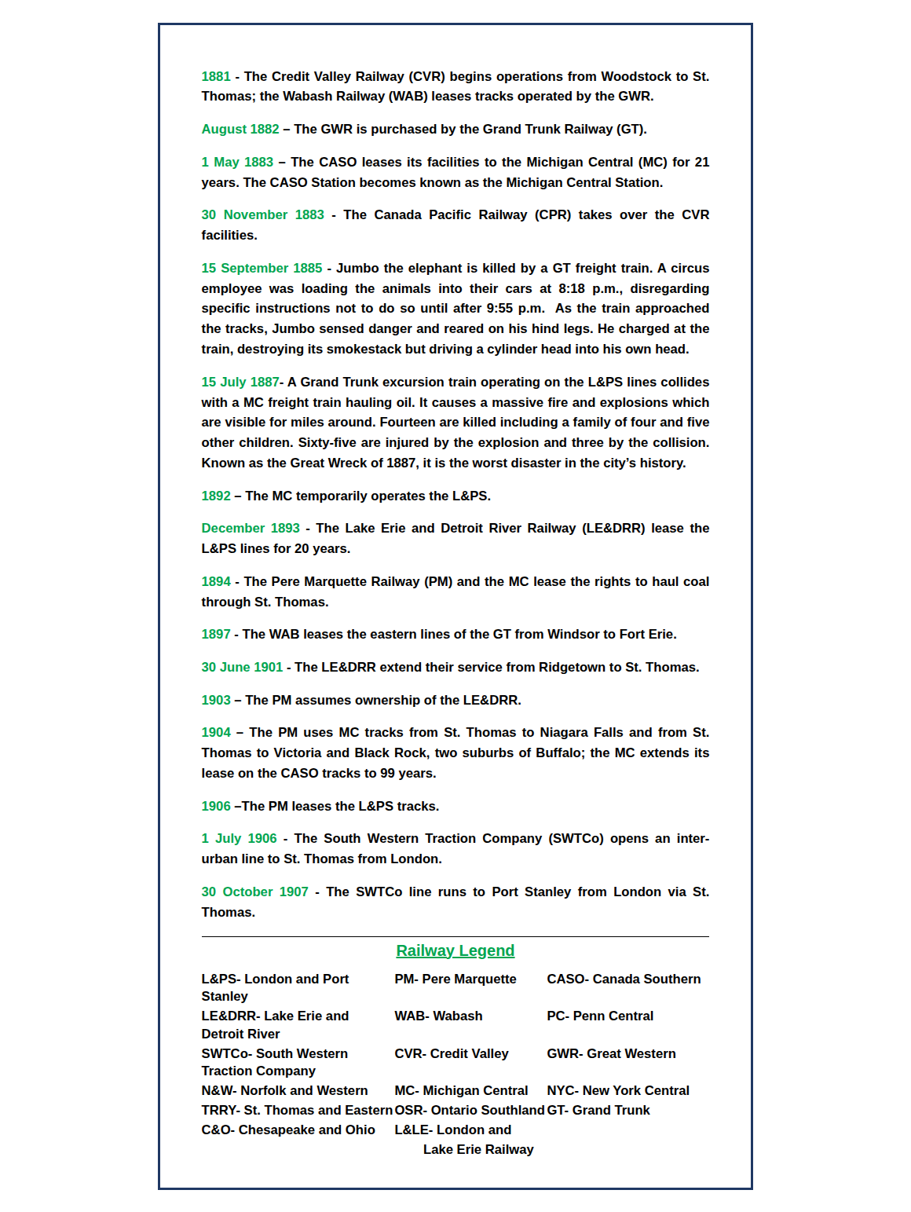1881 - The Credit Valley Railway (CVR) begins operations from Woodstock to St. Thomas; the Wabash Railway (WAB) leases tracks operated by the GWR.
August 1882 – The GWR is purchased by the Grand Trunk Railway (GT).
1 May 1883 – The CASO leases its facilities to the Michigan Central (MC) for 21 years. The CASO Station becomes known as the Michigan Central Station.
30 November 1883 - The Canada Pacific Railway (CPR) takes over the CVR facilities.
15 September 1885 - Jumbo the elephant is killed by a GT freight train. A circus employee was loading the animals into their cars at 8:18 p.m., disregarding specific instructions not to do so until after 9:55 p.m. As the train approached the tracks, Jumbo sensed danger and reared on his hind legs. He charged at the train, destroying its smokestack but driving a cylinder head into his own head.
15 July 1887- A Grand Trunk excursion train operating on the L&PS lines collides with a MC freight train hauling oil. It causes a massive fire and explosions which are visible for miles around. Fourteen are killed including a family of four and five other children. Sixty-five are injured by the explosion and three by the collision. Known as the Great Wreck of 1887, it is the worst disaster in the city’s history.
1892 – The MC temporarily operates the L&PS.
December 1893 - The Lake Erie and Detroit River Railway (LE&DRR) lease the L&PS lines for 20 years.
1894 - The Pere Marquette Railway (PM) and the MC lease the rights to haul coal through St. Thomas.
1897 - The WAB leases the eastern lines of the GT from Windsor to Fort Erie.
30 June 1901 - The LE&DRR extend their service from Ridgetown to St. Thomas.
1903 – The PM assumes ownership of the LE&DRR.
1904 – The PM uses MC tracks from St. Thomas to Niagara Falls and from St. Thomas to Victoria and Black Rock, two suburbs of Buffalo; the MC extends its lease on the CASO tracks to 99 years.
1906 –The PM leases the L&PS tracks.
1 July 1906 - The South Western Traction Company (SWTCo) opens an inter-urban line to St. Thomas from London.
30 October 1907 - The SWTCo line runs to Port Stanley from London via St. Thomas.
Railway Legend
| L&PS- London and Port Stanley | PM- Pere Marquette | CASO- Canada Southern |
| LE&DRR- Lake Erie and Detroit River | WAB- Wabash | PC- Penn Central |
| SWTCo- South Western Traction Company | CVR- Credit Valley | GWR- Great Western |
| N&W- Norfolk and Western | MC- Michigan Central | NYC- New York Central |
| TRRY- St. Thomas and Eastern | OSR- Ontario Southland | GT- Grand Trunk |
| C&O- Chesapeake and Ohio | L&LE- London and | |
| | Lake Erie Railway | |